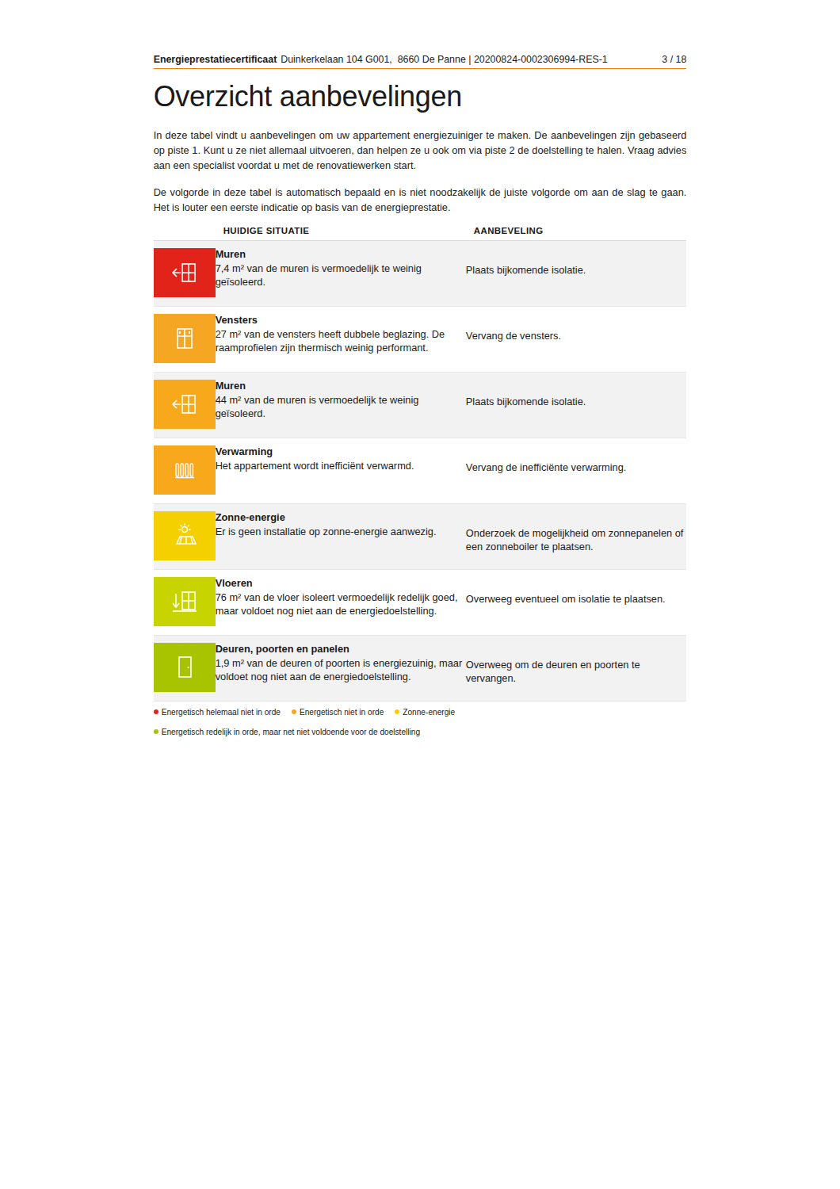Energieprestatiecertificaat Duinkerkelaan 104 G001, 8660 De Panne | 20200824-0002306994-RES-1 3 / 18
Overzicht aanbevelingen
In deze tabel vindt u aanbevelingen om uw appartement energiezuiniger te maken. De aanbevelingen zijn gebaseerd op piste 1. Kunt u ze niet allemaal uitvoeren, dan helpen ze u ook om via piste 2 de doelstelling te halen. Vraag advies aan een specialist voordat u met de renovatiewerken start.
De volgorde in deze tabel is automatisch bepaald en is niet noodzakelijk de juiste volgorde om aan de slag te gaan. Het is louter een eerste indicatie op basis van de energieprestatie.
| | HUIDIGE SITUATIE | AANBEVELING |
| --- | --- | --- |
| | Muren 7,4 m² van de muren is vermoedelijk te weinig geïsoleerd. | Plaats bijkomende isolatie. |
| | Vensters 27 m² van de vensters heeft dubbele beglazing. De raamprofielen zijn thermisch weinig performant. | Vervang de vensters. |
| | Muren 44 m² van de muren is vermoedelijk te weinig geïsoleerd. | Plaats bijkomende isolatie. |
| | Verwarming Het appartement wordt inefficiënt verwarmd. | Vervang de inefficiënte verwarming. |
| | Zonne-energie Er is geen installatie op zonne-energie aanwezig. | Onderzoek de mogelijkheid om zonnepanelen of een zonneboiler te plaatsen. |
| | Vloeren 76 m² van de vloer isoleert vermoedelijk redelijk goed, maar voldoet nog niet aan de energiedoelstelling. | Overweeg eventueel om isolatie te plaatsen. |
| | Deuren, poorten en panelen 1,9 m² van de deuren of poorten is energiezuinig, maar voldoet nog niet aan de energiedoelstelling. | Overweeg om de deuren en poorten te vervangen. |
Energetisch helemaal niet in orde Energetisch niet in orde Zonne-energie Energetisch redelijk in orde, maar net niet voldoende voor de doelstelling